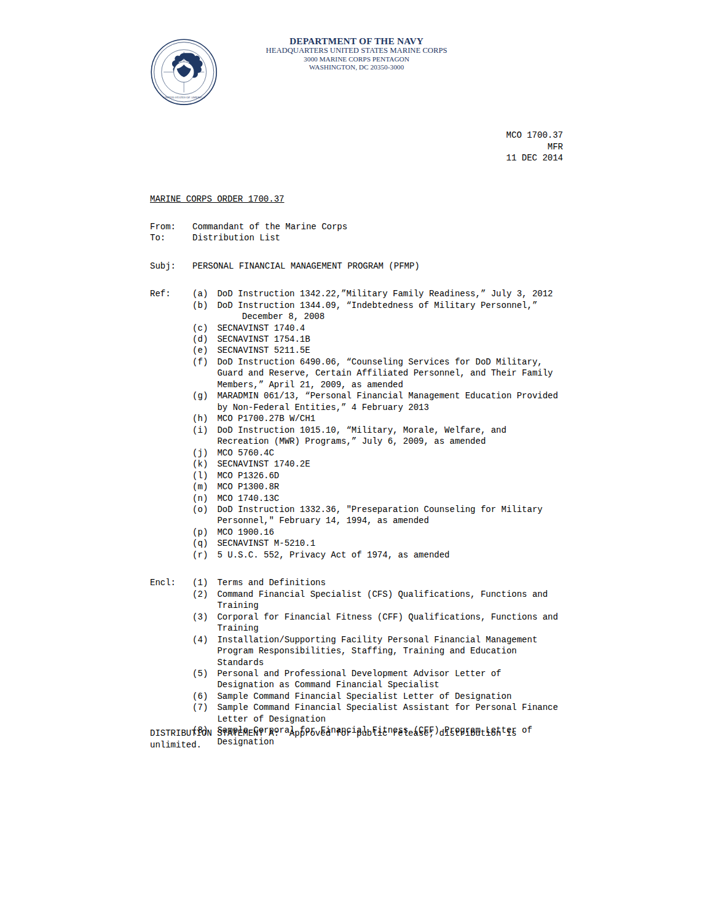UNITED STATES OF AMERICA
DEPARTMENT OF THE NAVY
HEADQUARTERS UNITED STATES MARINE CORPS
3000 MARINE CORPS PENTAGON
WASHINGTON, DC 20350-3000
MCO 1700.37
MFR
11 DEC 2014
MARINE CORPS ORDER 1700.37
| From: | Commandant of the Marine Corps |
| To: | Distribution List |
| Subj: | PERSONAL FINANCIAL MANAGEMENT PROGRAM (PFMP) |
| Ref: | (a) | DoD Instruction 1342.22,”Military Family Readiness,” July 3, 2012 |
| | (b) | DoD Instruction 1344.09, “Indebtedness of Military Personnel,” December 8, 2008 |
| | (c) | SECNAVINST 1740.4 |
| | (d) | SECNAVINST 1754.1B |
| | (e) | SECNAVINST 5211.5E |
| | (f) | DoD Instruction 6490.06, “Counseling Services for DoD Military, Guard and Reserve, Certain Affiliated Personnel, and Their Family Members,” April 21, 2009, as amended |
| | (g) | MARADMIN 061/13, “Personal Financial Management Education Provided by Non-Federal Entities,” 4 February 2013 |
| | (h) | MCO P1700.27B W/CH1 |
| | (i) | DoD Instruction 1015.10, “Military, Morale, Welfare, and Recreation (MWR) Programs,” July 6, 2009, as amended |
| | (j) | MCO 5760.4C |
| | (k) | SECNAVINST 1740.2E |
| | (l) | MCO P1326.6D |
| | (m) | MCO P1300.8R |
| | (n) | MCO 1740.13C |
| | (o) | DoD Instruction 1332.36, "Preseparation Counseling for Military Personnel," February 14, 1994, as amended |
| | (p) | MCO 1900.16 |
| | (q) | SECNAVINST M-5210.1 |
| | (r) | 5 U.S.C. 552, Privacy Act of 1974, as amended |
| Encl: | (1) | Terms and Definitions |
| | (2) | Command Financial Specialist (CFS) Qualifications, Functions and Training |
| | (3) | Corporal for Financial Fitness (CFF) Qualifications, Functions and Training |
| | (4) | Installation/Supporting Facility Personal Financial Management Program Responsibilities, Staffing, Training and Education Standards |
| | (5) | Personal and Professional Development Advisor Letter of Designation as Command Financial Specialist |
| | (6) | Sample Command Financial Specialist Letter of Designation |
| | (7) | Sample Command Financial Specialist Assistant for Personal Finance Letter of Designation |
| | (8) | Sample Corporal for Financial Fitness (CFF) Program Letter of Designation |
DISTRIBUTION STATEMENT A: Approved for public release; distribution is
unlimited.